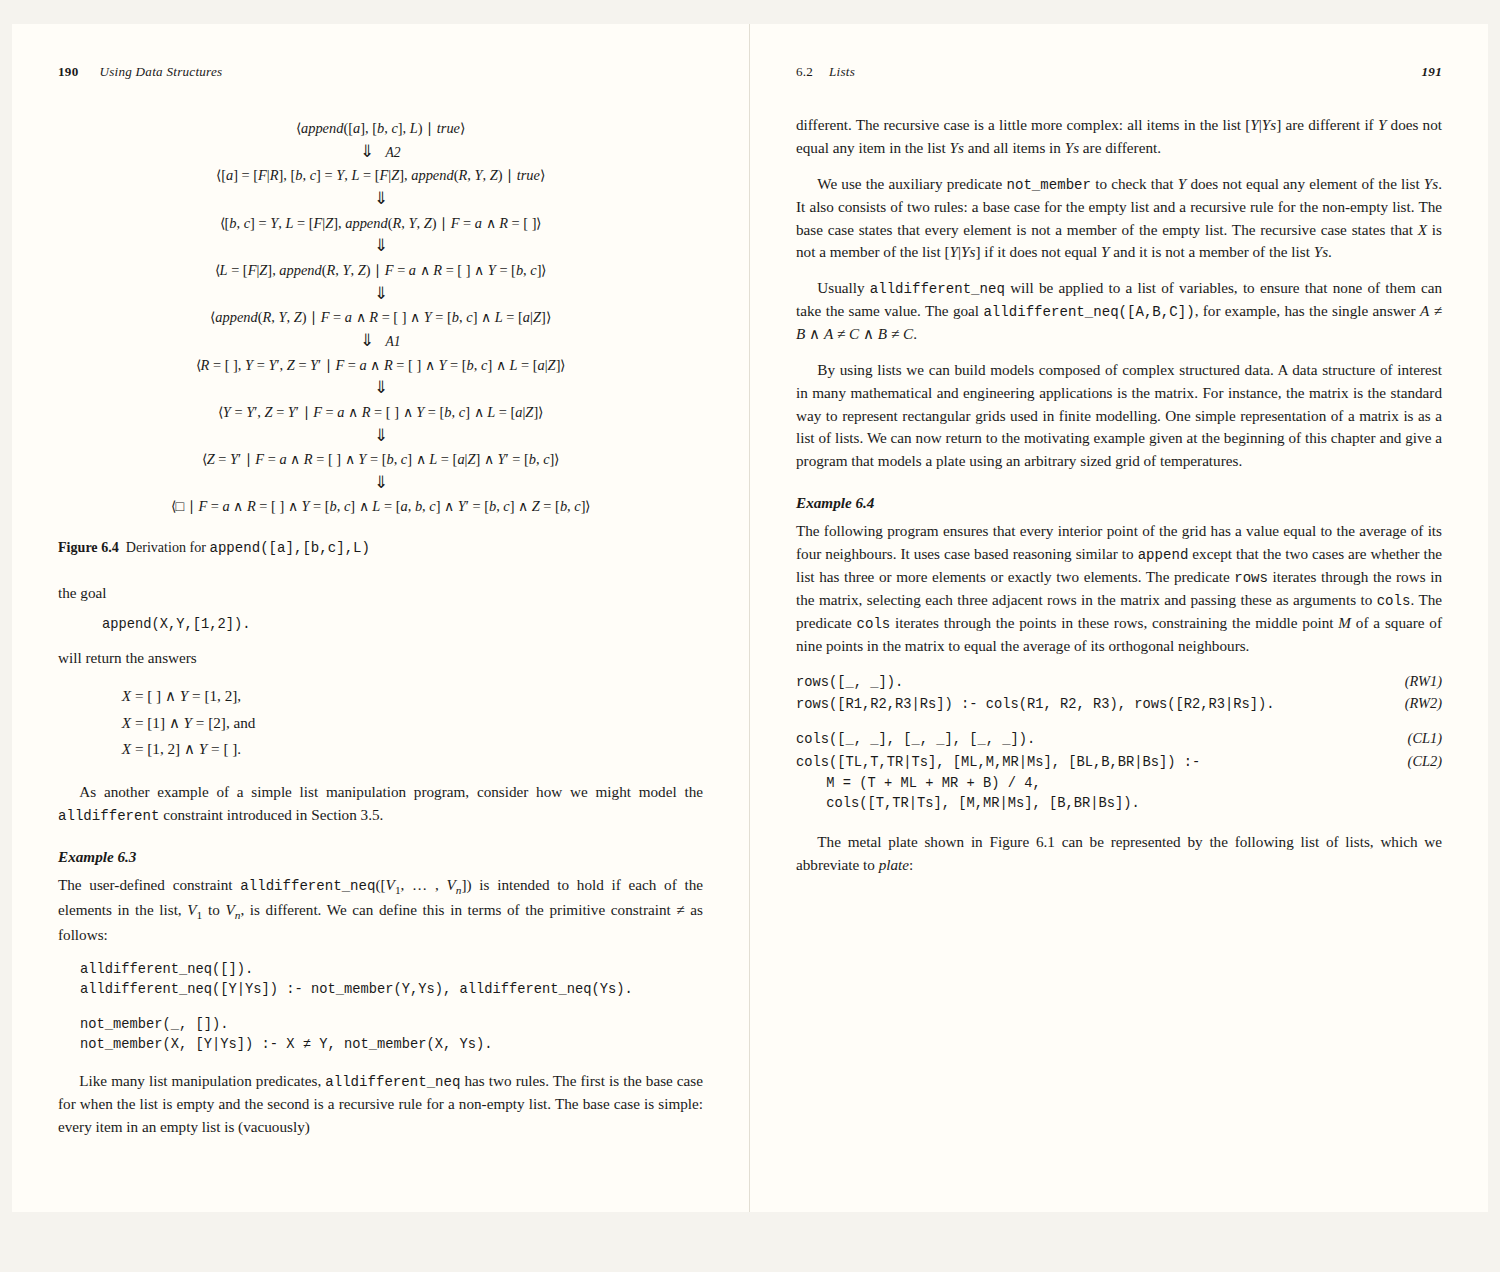190 Using Data Structures
⟨append([a], [b, c], L) ∣ true⟩
⇓ A2
⟨[a] = [F|R], [b, c] = Y, L = [F|Z], append(R, Y, Z) ∣ true⟩
⇓
⟨[b, c] = Y, L = [F|Z], append(R, Y, Z) ∣ F = a ∧ R = [ ]⟩
⇓
⟨L = [F|Z], append(R, Y, Z) ∣ F = a ∧ R = [ ] ∧ Y = [b, c]⟩
⇓
⟨append(R, Y, Z) ∣ F = a ∧ R = [ ] ∧ Y = [b, c] ∧ L = [a|Z]⟩
⇓ A1
⟨R = [ ], Y = Y′, Z = Y′ ∣ F = a ∧ R = [ ] ∧ Y = [b, c] ∧ L = [a|Z]⟩
⇓
⟨Y = Y′, Z = Y′ ∣ F = a ∧ R = [ ] ∧ Y = [b, c] ∧ L = [a|Z]⟩
⇓
⟨Z = Y′ ∣ F = a ∧ R = [ ] ∧ Y = [b, c] ∧ L = [a|Z] ∧ Y′ = [b, c]⟩
⇓
⟨□ ∣ F = a ∧ R = [ ] ∧ Y = [b, c] ∧ L = [a, b, c] ∧ Y′ = [b, c] ∧ Z = [b, c]⟩
Figure 6.4 Derivation for append([a],[b,c],L)
the goal
append(X,Y,[1,2]).
will return the answers
X = [ ] ∧ Y = [1, 2],
X = [1] ∧ Y = [2], and
X = [1, 2] ∧ Y = [ ].
As another example of a simple list manipulation program, consider how we might model the alldifferent constraint introduced in Section 3.5.
Example 6.3
The user-defined constraint alldifferent_neq([V 1, … , Vn]) is intended to hold if each of the elements in the list, V 1 to Vn, is different. We can define this in terms of the primitive constraint ≠ as follows:
alldifferent_neq([]). alldifferent_neq([Y|Ys]) :- not_member(Y,Ys), alldifferent_neq(Ys).
not_member(_, []). not_member(X, [Y|Ys]) :- X ≠ Y, not_member(X, Ys).
Like many list manipulation predicates, alldifferent_neq has two rules. The first is the base case for when the list is empty and the second is a recursive rule for a non-empty list. The base case is simple: every item in an empty list is (vacuously)
6.2 Lists 191
different. The recursive case is a little more complex: all items in the list [Y|Ys] are different if Y does not equal any item in the list Ys and all items in Ys are different.
We use the auxiliary predicate not_member to check that Y does not equal any element of the list Ys. It also consists of two rules: a base case for the empty list and a recursive rule for the non-empty list. The base case states that every element is not a member of the empty list. The recursive case states that X is not a member of the list [Y|Ys] if it does not equal Y and it is not a member of the list Ys.
Usually alldifferent_neq will be applied to a list of variables, to ensure that none of them can take the same value. The goal alldifferent_neq([A,B,C]), for example, has the single answer A ≠ B ∧ A ≠ C ∧ B ≠ C.
By using lists we can build models composed of complex structured data. A data structure of interest in many mathematical and engineering applications is the matrix. For instance, the matrix is the standard way to represent rectangular grids used in finite modelling. One simple representation of a matrix is as a list of lists. We can now return to the motivating example given at the beginning of this chapter and give a program that models a plate using an arbitrary sized grid of temperatures.
Example 6.4
The following program ensures that every interior point of the grid has a value equal to the average of its four neighbours. It uses case based reasoning similar to append except that the two cases are whether the list has three or more elements or exactly two elements. The predicate rows iterates through the rows in the matrix, selecting each three adjacent rows in the matrix and passing these as arguments to cols. The predicate cols iterates through the points in these rows, constraining the middle point M of a square of nine points in the matrix to equal the average of its orthogonal neighbours.
rows([_, _]).(RW1)
rows([R1,R2,R3|Rs]) :- cols(R1, R2, R3), rows([R2,R3|Rs]).(RW2)
cols([_, _], [_, _], [_, _]).(CL1)
cols([TL,T,TR|Ts], [ML,M,MR|Ms], [BL,B,BR|Bs]) :-(CL2)
M = (T + ML + MR + B) / 4,
cols([T,TR|Ts], [M,MR|Ms], [B,BR|Bs]).
The metal plate shown in Figure 6.1 can be represented by the following list of lists, which we abbreviate to plate: